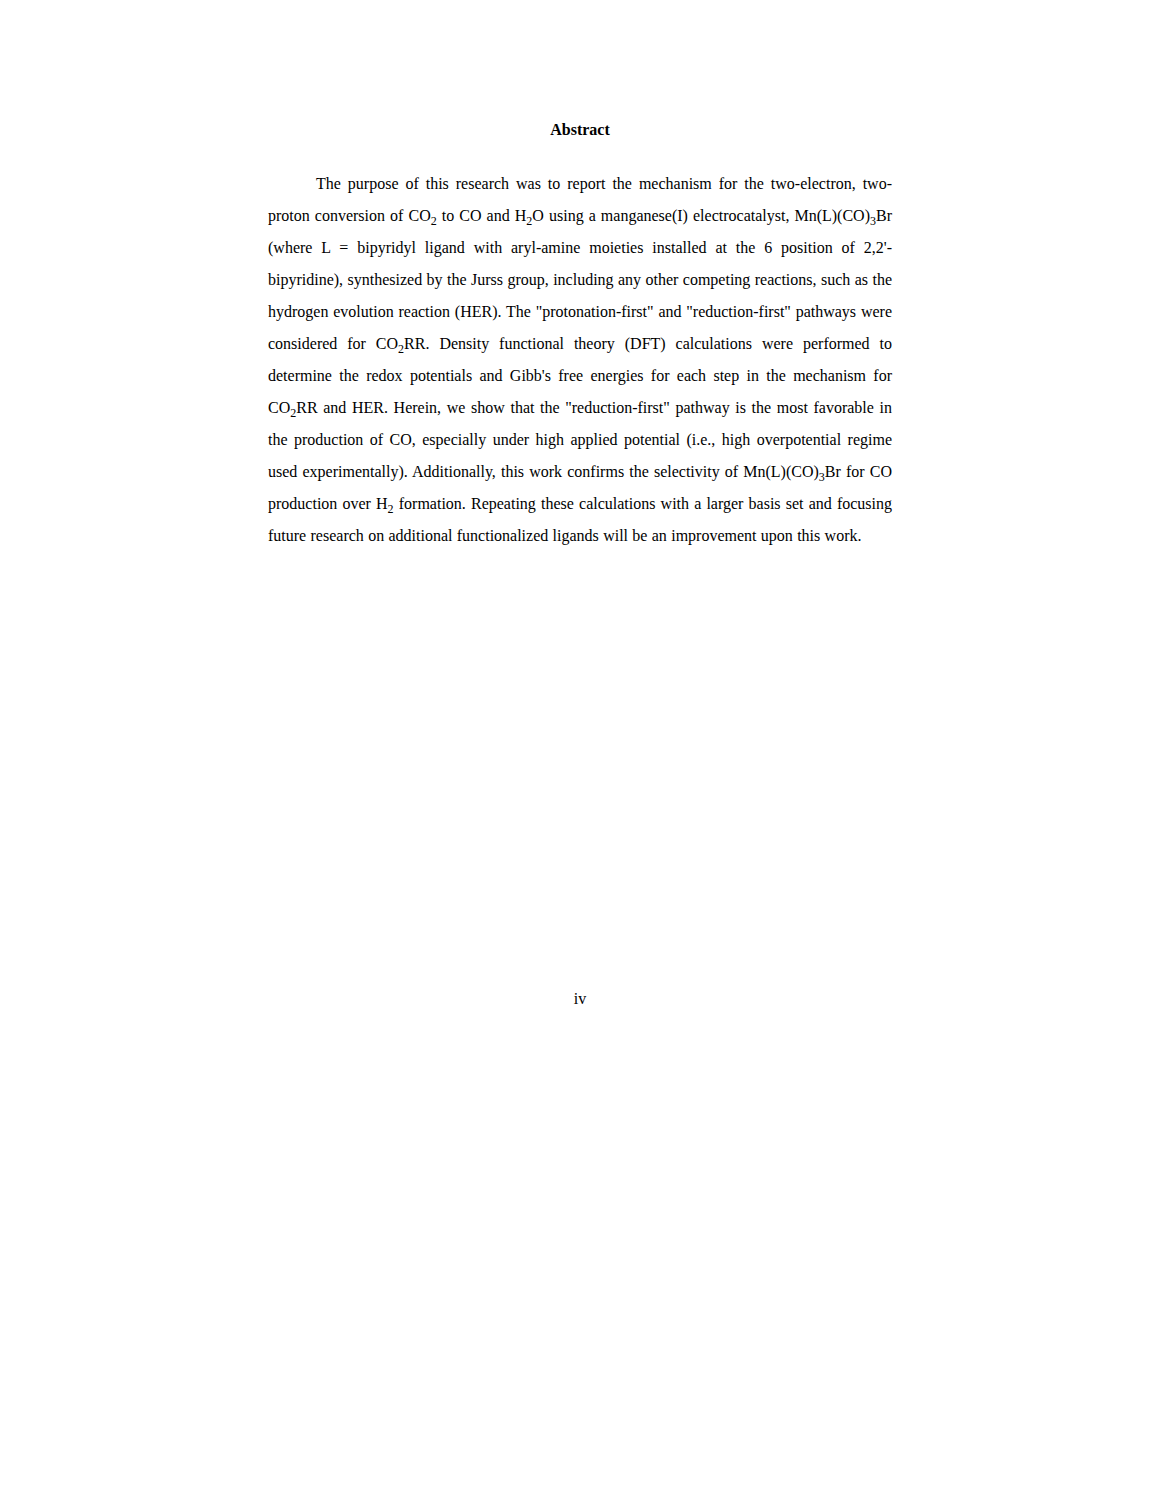Abstract
The purpose of this research was to report the mechanism for the two-electron, two-proton conversion of CO2 to CO and H2O using a manganese(I) electrocatalyst, Mn(L)(CO)3Br (where L = bipyridyl ligand with aryl-amine moieties installed at the 6 position of 2,2'-bipyridine), synthesized by the Jurss group, including any other competing reactions, such as the hydrogen evolution reaction (HER). The "protonation-first" and "reduction-first" pathways were considered for CO2RR. Density functional theory (DFT) calculations were performed to determine the redox potentials and Gibb's free energies for each step in the mechanism for CO2RR and HER. Herein, we show that the "reduction-first" pathway is the most favorable in the production of CO, especially under high applied potential (i.e., high overpotential regime used experimentally). Additionally, this work confirms the selectivity of Mn(L)(CO)3Br for CO production over H2 formation. Repeating these calculations with a larger basis set and focusing future research on additional functionalized ligands will be an improvement upon this work.
iv